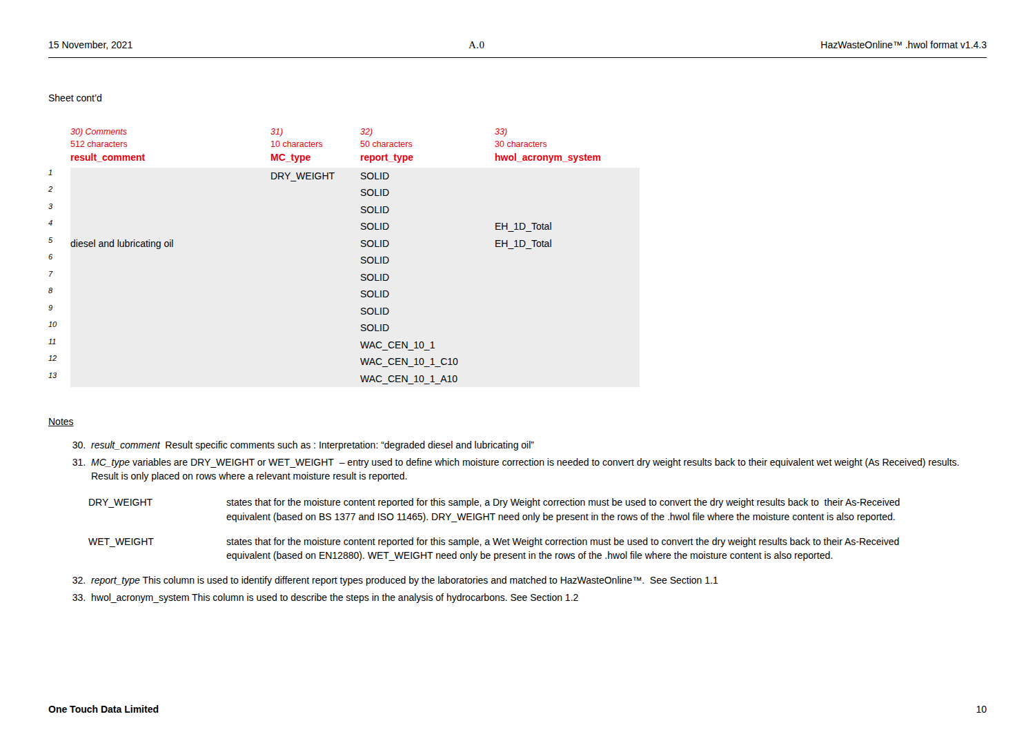15 November, 2021
A.0
HazWasteOnline™ .hwol format v1.4.3
Sheet cont’d
| | 30) Comments 512 characters result_comment | 31) 10 characters MC_type | 32) 50 characters report_type | 33) 30 characters hwol_acronym_system |
| --- | --- | --- | --- | --- |
| 1 | | DRY_WEIGHT | SOLID | |
| 2 | | | SOLID | |
| 3 | | | SOLID | |
| 4 | | | SOLID | EH_1D_Total |
| 5 | diesel and lubricating oil | | SOLID | EH_1D_Total |
| 6 | | | SOLID | |
| 7 | | | SOLID | |
| 8 | | | SOLID | |
| 9 | | | SOLID | |
| 10 | | | SOLID | |
| 11 | | | WAC_CEN_10_1 | |
| 12 | | | WAC_CEN_10_1_C10 | |
| 13 | | | WAC_CEN_10_1_A10 | |
Notes
result_comment Result specific comments such as : Interpretation: “degraded diesel and lubricating oil”
MC_type variables are DRY_WEIGHT or WET_WEIGHT – entry used to define which moisture correction is needed to convert dry weight results back to their equivalent wet weight (As Received) results. Result is only placed on rows where a relevant moisture result is reported.
DRY_WEIGHT
states that for the moisture content reported for this sample, a Dry Weight correction must be used to convert the dry weight results back to their As-Received equivalent (based on BS 1377 and ISO 11465). DRY_WEIGHT need only be present in the rows of the .hwol file where the moisture content is also reported.
WET_WEIGHT
states that for the moisture content reported for this sample, a Wet Weight correction must be used to convert the dry weight results back to their As-Received equivalent (based on EN12880). WET_WEIGHT need only be present in the rows of the .hwol file where the moisture content is also reported.
report_type This column is used to identify different report types produced by the laboratories and matched to HazWasteOnline™. See Section 1.1
hwol_acronym_system This column is used to describe the steps in the analysis of hydrocarbons. See Section 1.2
One Touch Data Limited
10